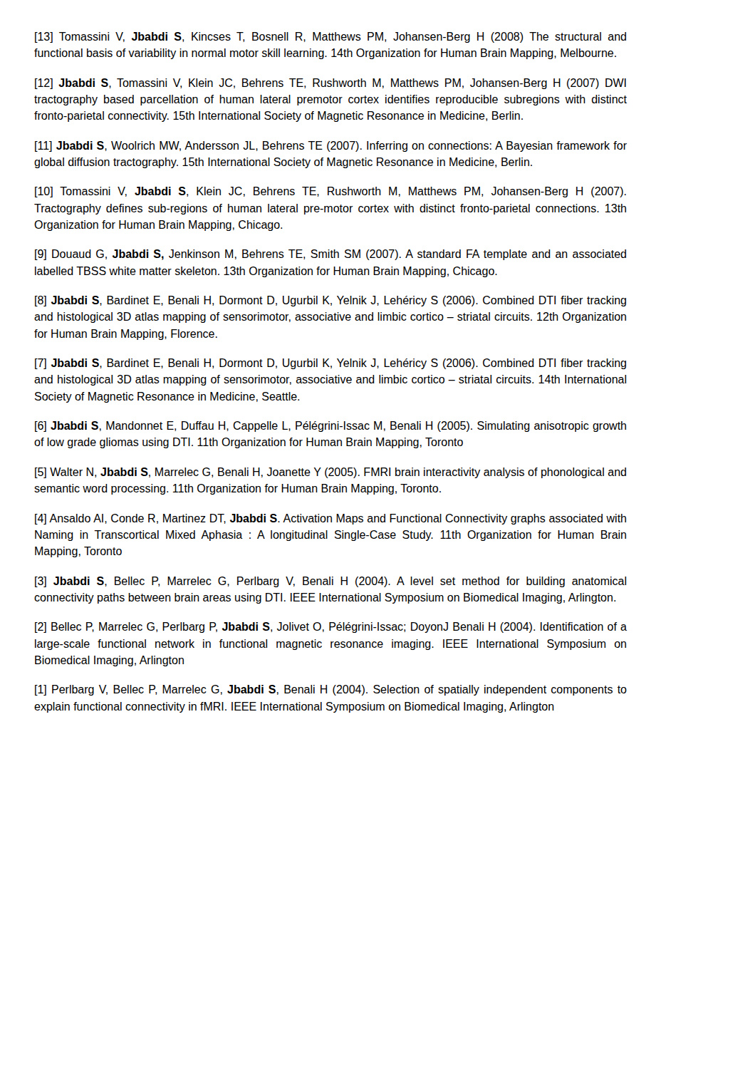[13] Tomassini V, Jbabdi S, Kincses T, Bosnell R, Matthews PM, Johansen-Berg H (2008) The structural and functional basis of variability in normal motor skill learning. 14th Organization for Human Brain Mapping, Melbourne.
[12] Jbabdi S, Tomassini V, Klein JC, Behrens TE, Rushworth M, Matthews PM, Johansen-Berg H (2007) DWI tractography based parcellation of human lateral premotor cortex identifies reproducible subregions with distinct fronto-parietal connectivity. 15th International Society of Magnetic Resonance in Medicine, Berlin.
[11] Jbabdi S, Woolrich MW, Andersson JL, Behrens TE (2007). Inferring on connections: A Bayesian framework for global diffusion tractography. 15th International Society of Magnetic Resonance in Medicine, Berlin.
[10] Tomassini V, Jbabdi S, Klein JC, Behrens TE, Rushworth M, Matthews PM, Johansen-Berg H (2007). Tractography defines sub-regions of human lateral pre-motor cortex with distinct fronto-parietal connections. 13th Organization for Human Brain Mapping, Chicago.
[9] Douaud G, Jbabdi S, Jenkinson M, Behrens TE, Smith SM (2007). A standard FA template and an associated labelled TBSS white matter skeleton. 13th Organization for Human Brain Mapping, Chicago.
[8] Jbabdi S, Bardinet E, Benali H, Dormont D, Ugurbil K, Yelnik J, Lehéricy S (2006). Combined DTI fiber tracking and histological 3D atlas mapping of sensorimotor, associative and limbic cortico – striatal circuits. 12th Organization for Human Brain Mapping, Florence.
[7] Jbabdi S, Bardinet E, Benali H, Dormont D, Ugurbil K, Yelnik J, Lehéricy S (2006). Combined DTI fiber tracking and histological 3D atlas mapping of sensorimotor, associative and limbic cortico – striatal circuits. 14th International Society of Magnetic Resonance in Medicine, Seattle.
[6] Jbabdi S, Mandonnet E, Duffau H, Cappelle L, Pélégrini-Issac M, Benali H (2005). Simulating anisotropic growth of low grade gliomas using DTI. 11th Organization for Human Brain Mapping, Toronto
[5] Walter N, Jbabdi S, Marrelec G, Benali H, Joanette Y (2005). FMRI brain interactivity analysis of phonological and semantic word processing. 11th Organization for Human Brain Mapping, Toronto.
[4] Ansaldo AI, Conde R, Martinez DT, Jbabdi S. Activation Maps and Functional Connectivity graphs associated with Naming in Transcortical Mixed Aphasia : A longitudinal Single-Case Study. 11th Organization for Human Brain Mapping, Toronto
[3] Jbabdi S, Bellec P, Marrelec G, Perlbarg V, Benali H (2004). A level set method for building anatomical connectivity paths between brain areas using DTI. IEEE International Symposium on Biomedical Imaging, Arlington.
[2] Bellec P, Marrelec G, Perlbarg P, Jbabdi S, Jolivet O, Pélégrini-Issac; DoyonJ Benali H (2004). Identification of a large-scale functional network in functional magnetic resonance imaging. IEEE International Symposium on Biomedical Imaging, Arlington
[1] Perlbarg V, Bellec P, Marrelec G, Jbabdi S, Benali H (2004). Selection of spatially independent components to explain functional connectivity in fMRI. IEEE International Symposium on Biomedical Imaging, Arlington